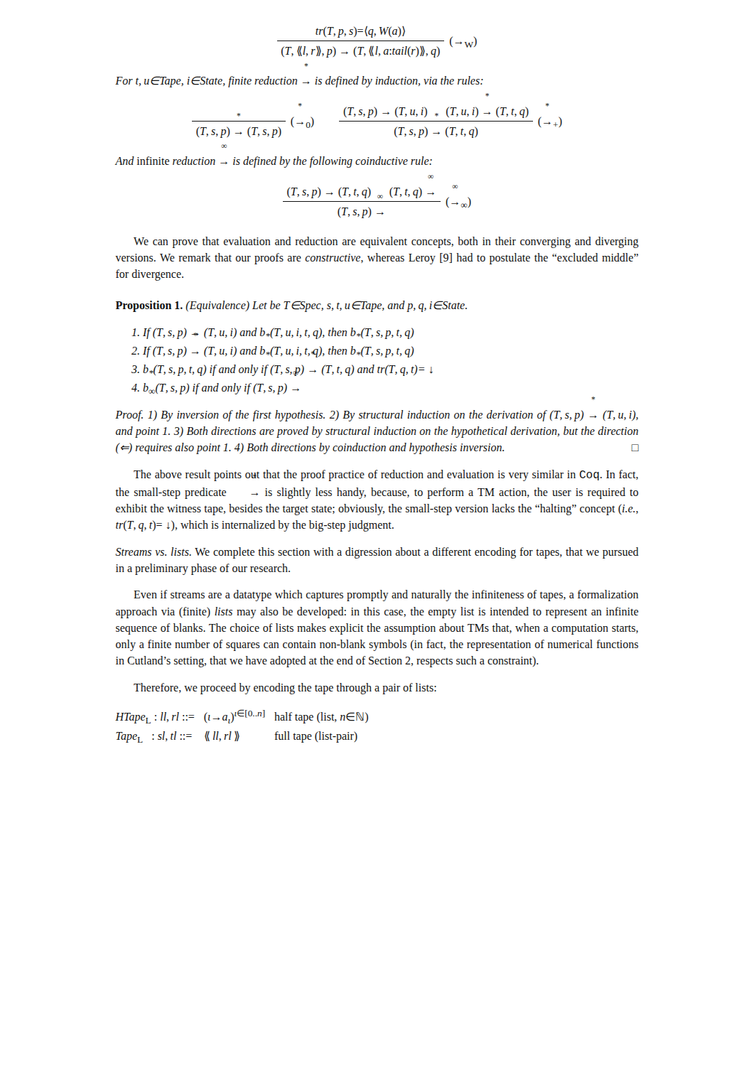tr(T, p, s)=⟨q, W(a)⟩ (T, ⟪l, r⟫, p) → (T, ⟪l, a:tail(r)⟫, q) (→W)
For t, u∈Tape, i∈State, finite reduction →* is defined by induction, via the rules:
(T, s, p) →* (T, s, p) (→*0) (T, s, p) → (T, u, i) (T, u, i) →* (T, t, q) (T, s, p) →* (T, t, q) (→*+)
And infinite reduction →∞ is defined by the following coinductive rule:
(T, s, p) → (T, t, q) (T, t, q) →∞ (T, s, p) →∞ (→∞∞)
We can prove that evaluation and reduction are equivalent concepts, both in their converging and diverging versions. We remark that our proofs are constructive, whereas Leroy [9] had to postulate the “excluded middle” for divergence.
Proposition 1. (Equivalence) Let be T∈Spec, s, t, u∈Tape, and p, q, i∈State.
If (T, s, p) → (T, u, i) and b*(T, u, i, t, q), then b*(T, s, p, t, q)
If (T, s, p) →* (T, u, i) and b*(T, u, i, t, q), then b*(T, s, p, t, q)
b*(T, s, p, t, q) if and only if (T, s, p) →* (T, t, q) and tr(T, q, t)= ↓
b∞(T, s, p) if and only if (T, s, p) →∞
Proof. 1) By inversion of the first hypothesis. 2) By structural induction on the derivation of (T, s, p) →* (T, u, i), and point 1. 3) Both directions are proved by structural induction on the hypothetical derivation, but the direction (⇐) requires also point 1. 4) Both directions by coinduction and hypothesis inversion. □
The above result points out that the proof practice of reduction and evaluation is very similar in Coq. In fact, the small-step predicate →* is slightly less handy, because, to perform a TM action, the user is required to exhibit the witness tape, besides the target state; obviously, the small-step version lacks the “halting” concept (i.e., tr(T, q, t)= ↓), which is internalized by the big-step judgment.
Streams vs. lists. We complete this section with a digression about a different encoding for tapes, that we pursued in a preliminary phase of our research.
Even if streams are a datatype which captures promptly and naturally the infiniteness of tapes, a formalization approach via (finite) lists may also be developed: in this case, the empty list is intended to represent an infinite sequence of blanks. The choice of lists makes explicit the assumption about TMs that, when a computation starts, only a finite number of squares can contain non-blank symbols (in fact, the representation of numerical functions in Cutland’s setting, that we have adopted at the end of Section 2, respects such a constraint).
Therefore, we proceed by encoding the tape through a pair of lists:
HTapeL : ll, rl ::= (ι→aι)ι∈[0..n] half tape (list, n∈ℕ) TapeL : sl, tl ::= ⟪ ll, rl ⟫ full tape (list-pair)